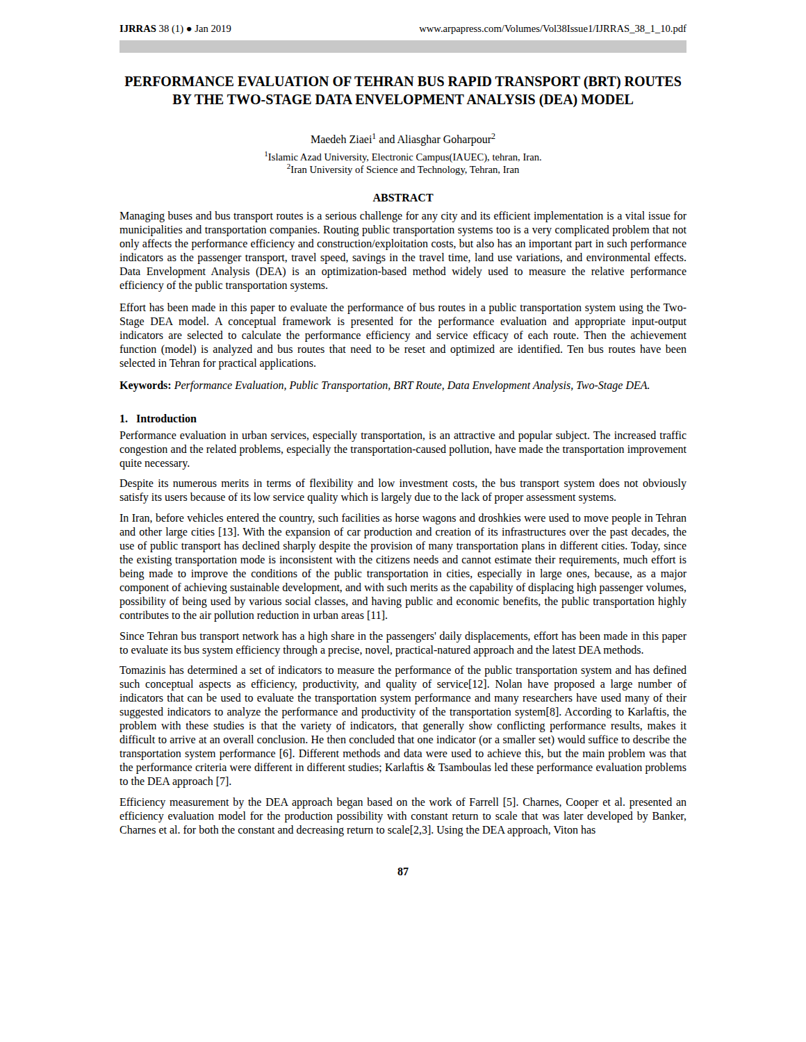IJRRAS 38 (1) ● Jan 2019
www.arpapress.com/Volumes/Vol38Issue1/IJRRAS_38_1_10.pdf
Performance Evaluation of Tehran Bus Rapid Transport (BRT) Routes by the Two-Stage Data Envelopment Analysis (DEA) Model
Maedeh Ziaei1 and Aliasghar Goharpour2
1Islamic Azad University, Electronic Campus(IAUEC), tehran, Iran.
2Iran University of Science and Technology, Tehran, Iran
ABSTRACT
Managing buses and bus transport routes is a serious challenge for any city and its efficient implementation is a vital issue for municipalities and transportation companies. Routing public transportation systems too is a very complicated problem that not only affects the performance efficiency and construction/exploitation costs, but also has an important part in such performance indicators as the passenger transport, travel speed, savings in the travel time, land use variations, and environmental effects. Data Envelopment Analysis (DEA) is an optimization-based method widely used to measure the relative performance efficiency of the public transportation systems.
Effort has been made in this paper to evaluate the performance of bus routes in a public transportation system using the Two-Stage DEA model. A conceptual framework is presented for the performance evaluation and appropriate input-output indicators are selected to calculate the performance efficiency and service efficacy of each route. Then the achievement function (model) is analyzed and bus routes that need to be reset and optimized are identified. Ten bus routes have been selected in Tehran for practical applications.
Keywords: Performance Evaluation, Public Transportation, BRT Route, Data Envelopment Analysis, Two-Stage DEA.
1. Introduction
Performance evaluation in urban services, especially transportation, is an attractive and popular subject. The increased traffic congestion and the related problems, especially the transportation-caused pollution, have made the transportation improvement quite necessary.
Despite its numerous merits in terms of flexibility and low investment costs, the bus transport system does not obviously satisfy its users because of its low service quality which is largely due to the lack of proper assessment systems.
In Iran, before vehicles entered the country, such facilities as horse wagons and droshkies were used to move people in Tehran and other large cities [13]. With the expansion of car production and creation of its infrastructures over the past decades, the use of public transport has declined sharply despite the provision of many transportation plans in different cities. Today, since the existing transportation mode is inconsistent with the citizens needs and cannot estimate their requirements, much effort is being made to improve the conditions of the public transportation in cities, especially in large ones, because, as a major component of achieving sustainable development, and with such merits as the capability of displacing high passenger volumes, possibility of being used by various social classes, and having public and economic benefits, the public transportation highly contributes to the air pollution reduction in urban areas [11].
Since Tehran bus transport network has a high share in the passengers' daily displacements, effort has been made in this paper to evaluate its bus system efficiency through a precise, novel, practical-natured approach and the latest DEA methods.
Tomazinis has determined a set of indicators to measure the performance of the public transportation system and has defined such conceptual aspects as efficiency, productivity, and quality of service[12]. Nolan have proposed a large number of indicators that can be used to evaluate the transportation system performance and many researchers have used many of their suggested indicators to analyze the performance and productivity of the transportation system[8]. According to Karlaftis, the problem with these studies is that the variety of indicators, that generally show conflicting performance results, makes it difficult to arrive at an overall conclusion. He then concluded that one indicator (or a smaller set) would suffice to describe the transportation system performance [6]. Different methods and data were used to achieve this, but the main problem was that the performance criteria were different in different studies; Karlaftis & Tsamboulas led these performance evaluation problems to the DEA approach [7].
Efficiency measurement by the DEA approach began based on the work of Farrell [5]. Charnes, Cooper et al. presented an efficiency evaluation model for the production possibility with constant return to scale that was later developed by Banker, Charnes et al. for both the constant and decreasing return to scale[2,3]. Using the DEA approach, Viton has
87